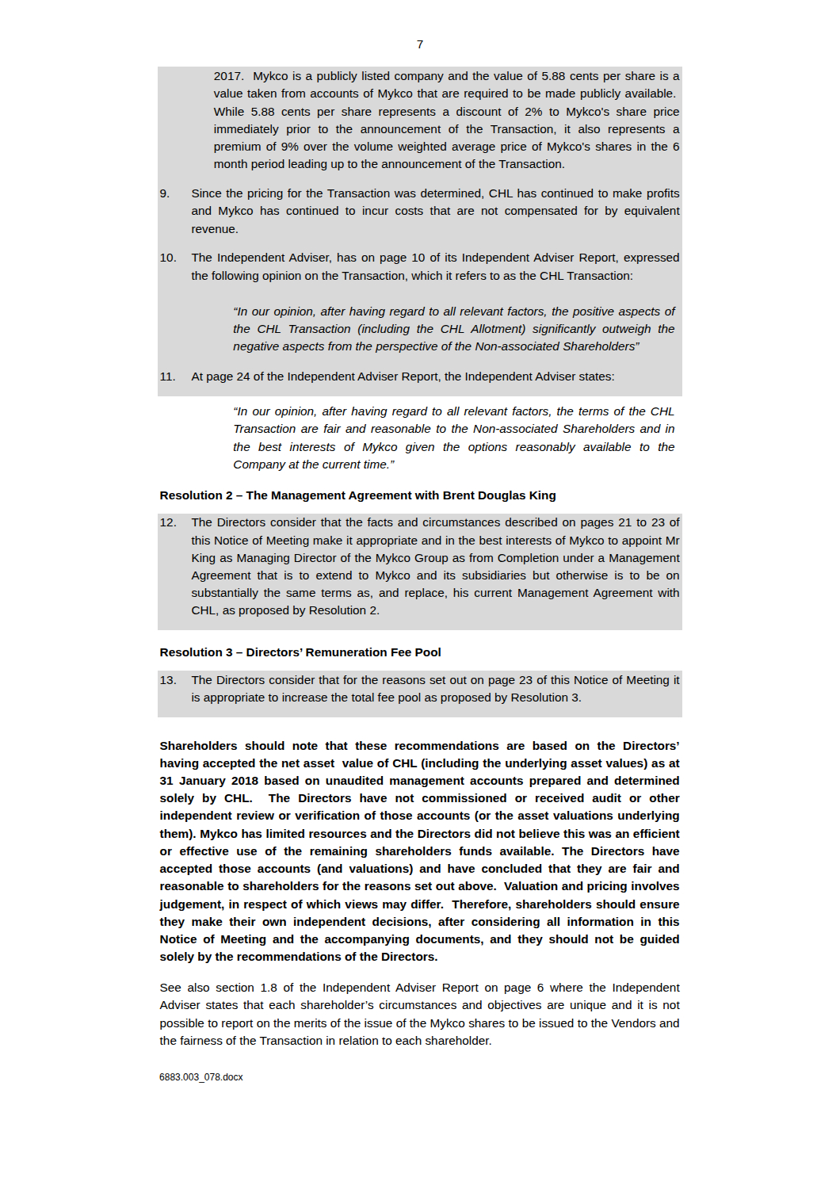7
2017. Mykco is a publicly listed company and the value of 5.88 cents per share is a value taken from accounts of Mykco that are required to be made publicly available. While 5.88 cents per share represents a discount of 2% to Mykco's share price immediately prior to the announcement of the Transaction, it also represents a premium of 9% over the volume weighted average price of Mykco's shares in the 6 month period leading up to the announcement of the Transaction.
9.
Since the pricing for the Transaction was determined, CHL has continued to make profits and Mykco has continued to incur costs that are not compensated for by equivalent revenue.
10.
The Independent Adviser, has on page 10 of its Independent Adviser Report, expressed the following opinion on the Transaction, which it refers to as the CHL Transaction:
“In our opinion, after having regard to all relevant factors, the positive aspects of the CHL Transaction (including the CHL Allotment) significantly outweigh the negative aspects from the perspective of the Non-associated Shareholders”
11.
At page 24 of the Independent Adviser Report, the Independent Adviser states:
“In our opinion, after having regard to all relevant factors, the terms of the CHL Transaction are fair and reasonable to the Non-associated Shareholders and in the best interests of Mykco given the options reasonably available to the Company at the current time.”
Resolution 2 – The Management Agreement with Brent Douglas King
12.
The Directors consider that the facts and circumstances described on pages 21 to 23 of this Notice of Meeting make it appropriate and in the best interests of Mykco to appoint Mr King as Managing Director of the Mykco Group as from Completion under a Management Agreement that is to extend to Mykco and its subsidiaries but otherwise is to be on substantially the same terms as, and replace, his current Management Agreement with CHL, as proposed by Resolution 2.
Resolution 3 – Directors’ Remuneration Fee Pool
13.
The Directors consider that for the reasons set out on page 23 of this Notice of Meeting it is appropriate to increase the total fee pool as proposed by Resolution 3.
Shareholders should note that these recommendations are based on the Directors’ having accepted the net asset value of CHL (including the underlying asset values) as at 31 January 2018 based on unaudited management accounts prepared and determined solely by CHL. The Directors have not commissioned or received audit or other independent review or verification of those accounts (or the asset valuations underlying them). Mykco has limited resources and the Directors did not believe this was an efficient or effective use of the remaining shareholders funds available. The Directors have accepted those accounts (and valuations) and have concluded that they are fair and reasonable to shareholders for the reasons set out above. Valuation and pricing involves judgement, in respect of which views may differ. Therefore, shareholders should ensure they make their own independent decisions, after considering all information in this Notice of Meeting and the accompanying documents, and they should not be guided solely by the recommendations of the Directors.
See also section 1.8 of the Independent Adviser Report on page 6 where the Independent Adviser states that each shareholder’s circumstances and objectives are unique and it is not possible to report on the merits of the issue of the Mykco shares to be issued to the Vendors and the fairness of the Transaction in relation to each shareholder.
6883.003_078.docx